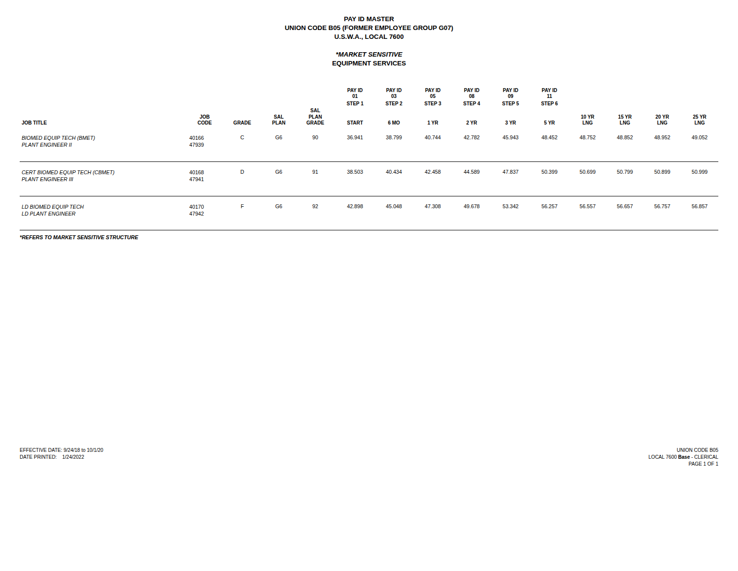PAY ID MASTER
UNION CODE B05 (FORMER EMPLOYEE GROUP G07)
U.S.W.A., LOCAL 7600
*MARKET SENSITIVE
EQUIPMENT SERVICES
| | | | | | PAY ID 01 | PAY ID 03 | PAY ID 05 | PAY ID 08 | PAY ID 09 | PAY ID 11 | | | | |
| --- | --- | --- | --- | --- | --- | --- | --- | --- | --- | --- | --- | --- | --- | --- |
| STEP 1 | STEP 2 | STEP 3 | STEP 4 | STEP 5 | STEP 6 |
| JOB TITLE | JOB CODE | GRADE | SAL PLAN | SAL PLAN GRADE | START | 6 MO | 1 YR | 2 YR | 3 YR | 5 YR | 10 YR LNG | 15 YR LNG | 20 YR LNG | 25 YR LNG |
| BIOMED EQUIP TECH (BMET) PLANT ENGINEER II | 40166 47939 | C | G6 | 90 | 36.941 | 38.799 | 40.744 | 42.782 | 45.943 | 48.452 | 48.752 | 48.852 | 48.952 | 49.052 |
| CERT BIOMED EQUIP TECH (CBMET) PLANT ENGINEER III | 40168 47941 | D | G6 | 91 | 38.503 | 40.434 | 42.458 | 44.589 | 47.837 | 50.399 | 50.699 | 50.799 | 50.899 | 50.999 |
| LD BIOMED EQUIP TECH LD PLANT ENGINEER | 40170 47942 | F | G6 | 92 | 42.898 | 45.048 | 47.308 | 49.678 | 53.342 | 56.257 | 56.557 | 56.657 | 56.757 | 56.857 |
*REFERS TO MARKET SENSITIVE STRUCTURE
EFFECTIVE DATE: 9/24/18 to 10/1/20
DATE PRINTED: 1/24/2022
UNION CODE B05
LOCAL 7600 Base - CLERICAL
PAGE 1 OF 1